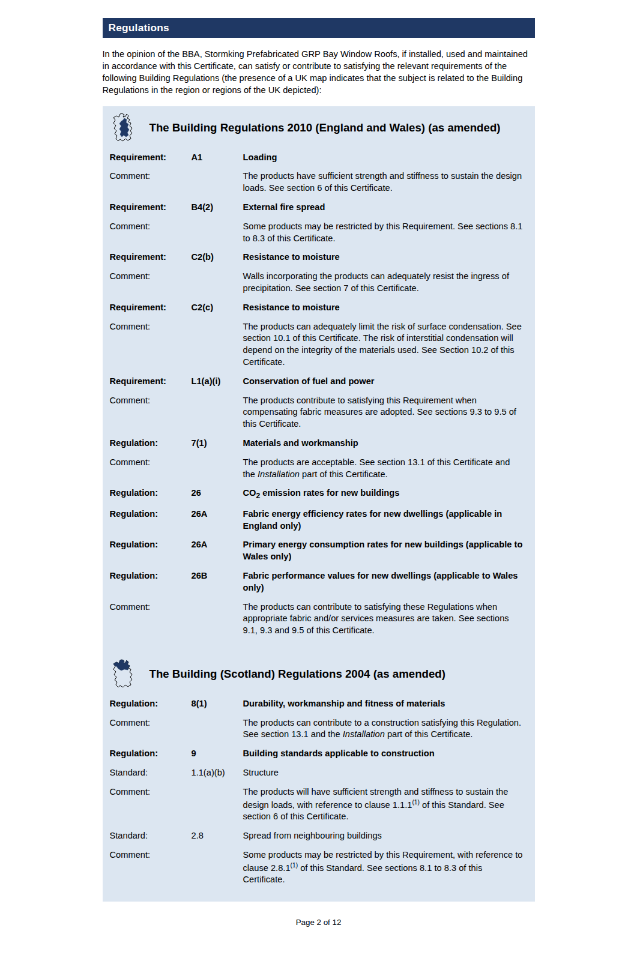Regulations
In the opinion of the BBA, Stormking Prefabricated GRP Bay Window Roofs, if installed, used and maintained in accordance with this Certificate, can satisfy or contribute to satisfying the relevant requirements of the following Building Regulations (the presence of a UK map indicates that the subject is related to the Building Regulations in the region or regions of the UK depicted):
The Building Regulations 2010 (England and Wales) (as amended)
| Requirement: | A1 | Loading |
| Comment: | | The products have sufficient strength and stiffness to sustain the design loads. See section 6 of this Certificate. |
| Requirement: | B4(2) | External fire spread |
| Comment: | | Some products may be restricted by this Requirement. See sections 8.1 to 8.3 of this Certificate. |
| Requirement: | C2(b) | Resistance to moisture |
| Comment: | | Walls incorporating the products can adequately resist the ingress of precipitation. See section 7 of this Certificate. |
| Requirement: | C2(c) | Resistance to moisture |
| Comment: | | The products can adequately limit the risk of surface condensation. See section 10.1 of this Certificate. The risk of interstitial condensation will depend on the integrity of the materials used. See Section 10.2 of this Certificate. |
| Requirement: | L1(a)(i) | Conservation of fuel and power |
| Comment: | | The products contribute to satisfying this Requirement when compensating fabric measures are adopted. See sections 9.3 to 9.5 of this Certificate. |
| Regulation: | 7(1) | Materials and workmanship |
| Comment: | | The products are acceptable. See section 13.1 of this Certificate and the Installation part of this Certificate. |
| Regulation: | 26 | CO 2 emission rates for new buildings |
| Regulation: | 26A | Fabric energy efficiency rates for new dwellings (applicable in England only) |
| Regulation: | 26A | Primary energy consumption rates for new buildings (applicable to Wales only) |
| Regulation: | 26B | Fabric performance values for new dwellings (applicable to Wales only) |
| Comment: | | The products can contribute to satisfying these Regulations when appropriate fabric and/or services measures are taken. See sections 9.1, 9.3 and 9.5 of this Certificate. |
The Building (Scotland) Regulations 2004 (as amended)
| Regulation: | 8(1) | Durability, workmanship and fitness of materials |
| Comment: | | The products can contribute to a construction satisfying this Regulation. See section 13.1 and the Installation part of this Certificate. |
| Regulation: | 9 | Building standards applicable to construction |
| Standard: | 1.1(a)(b) | Structure |
| Comment: | | The products will have sufficient strength and stiffness to sustain the design loads, with reference to clause 1.1.1 (1) of this Standard. See section 6 of this Certificate. |
| Standard: | 2.8 | Spread from neighbouring buildings |
| Comment: | | Some products may be restricted by this Requirement, with reference to clause 2.8.1 (1) of this Standard. See sections 8.1 to 8.3 of this Certificate. |
Page 2 of 12